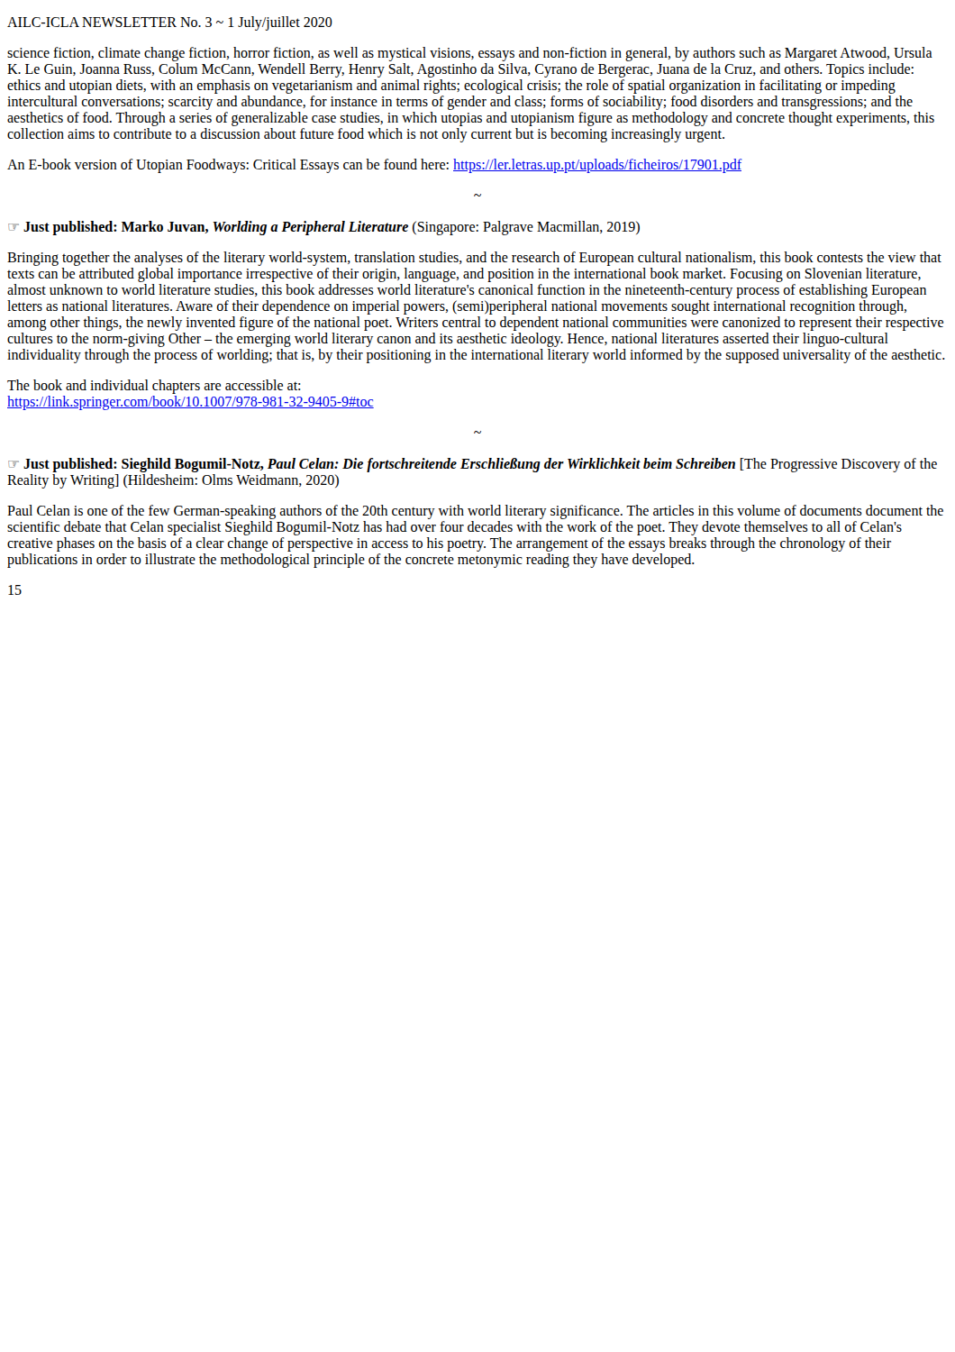AILC-ICLA NEWSLETTER No. 3 ~ 1 July/juillet 2020
science fiction, climate change fiction, horror fiction, as well as mystical visions, essays and non-fiction in general, by authors such as Margaret Atwood, Ursula K. Le Guin, Joanna Russ, Colum McCann, Wendell Berry, Henry Salt, Agostinho da Silva, Cyrano de Bergerac, Juana de la Cruz, and others. Topics include: ethics and utopian diets, with an emphasis on vegetarianism and animal rights; ecological crisis; the role of spatial organization in facilitating or impeding intercultural conversations; scarcity and abundance, for instance in terms of gender and class; forms of sociability; food disorders and transgressions; and the aesthetics of food. Through a series of generalizable case studies, in which utopias and utopianism figure as methodology and concrete thought experiments, this collection aims to contribute to a discussion about future food which is not only current but is becoming increasingly urgent.
An E-book version of Utopian Foodways: Critical Essays can be found here: https://ler.letras.up.pt/uploads/ficheiros/17901.pdf
~
☞ Just published: Marko Juvan, Worlding a Peripheral Literature (Singapore: Palgrave Macmillan, 2019)
Bringing together the analyses of the literary world-system, translation studies, and the research of European cultural nationalism, this book contests the view that texts can be attributed global importance irrespective of their origin, language, and position in the international book market. Focusing on Slovenian literature, almost unknown to world literature studies, this book addresses world literature's canonical function in the nineteenth-century process of establishing European letters as national literatures. Aware of their dependence on imperial powers, (semi)peripheral national movements sought international recognition through, among other things, the newly invented figure of the national poet. Writers central to dependent national communities were canonized to represent their respective cultures to the norm-giving Other – the emerging world literary canon and its aesthetic ideology. Hence, national literatures asserted their linguo-cultural individuality through the process of worlding; that is, by their positioning in the international literary world informed by the supposed universality of the aesthetic.
The book and individual chapters are accessible at:
https://link.springer.com/book/10.1007/978-981-32-9405-9#toc
~
☞ Just published: Sieghild Bogumil-Notz, Paul Celan: Die fortschreitende Erschließung der Wirklichkeit beim Schreiben [The Progressive Discovery of the Reality by Writing] (Hildesheim: Olms Weidmann, 2020)
Paul Celan is one of the few German-speaking authors of the 20th century with world literary significance. The articles in this volume of documents document the scientific debate that Celan specialist Sieghild Bogumil-Notz has had over four decades with the work of the poet. They devote themselves to all of Celan's creative phases on the basis of a clear change of perspective in access to his poetry. The arrangement of the essays breaks through the chronology of their publications in order to illustrate the methodological principle of the concrete metonymic reading they have developed.
15